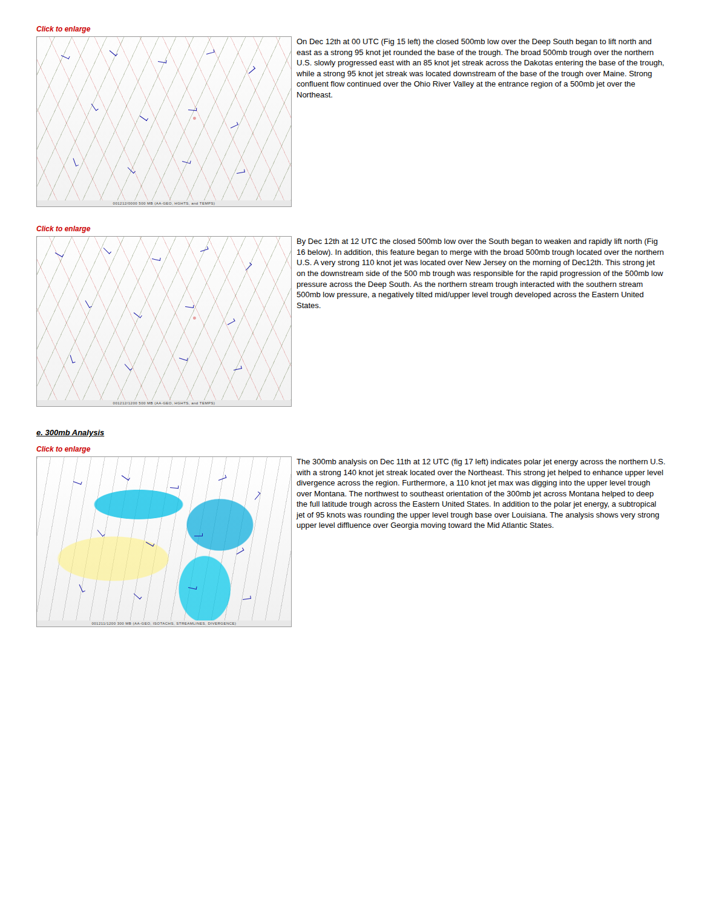Click to enlarge
001212/0000 500 MB (AA-GEO, HGHTS, and TEMPS)
On Dec 12th at 00 UTC (Fig 15 left) the closed 500mb low over the Deep South began to lift north and east as a strong 95 knot jet rounded the base of the trough. The broad 500mb trough over the northern U.S. slowly progressed east with an 85 knot jet streak across the Dakotas entering the base of the trough, while a strong 95 knot jet streak was located downstream of the base of the trough over Maine. Strong confluent flow continued over the Ohio River Valley at the entrance region of a 500mb jet over the Northeast.
Click to enlarge
001212/1200 500 MB (AA-GEO, HGHTS, and TEMPS)
By Dec 12th at 12 UTC the closed 500mb low over the South began to weaken and rapidly lift north (Fig 16 below). In addition, this feature began to merge with the broad 500mb trough located over the northern U.S. A very strong 110 knot jet was located over New Jersey on the morning of Dec12th. This strong jet on the downstream side of the 500 mb trough was responsible for the rapid progression of the 500mb low pressure across the Deep South. As the northern stream trough interacted with the southern stream 500mb low pressure, a negatively tilted mid/upper level trough developed across the Eastern United States.
e. 300mb Analysis
Click to enlarge
001211/1200 300 MB (AA-GEO, ISOTACHS, STREAMLINES, DIVERGENCE)
The 300mb analysis on Dec 11th at 12 UTC (fig 17 left) indicates polar jet energy across the northern U.S. with a strong 140 knot jet streak located over the Northeast. This strong jet helped to enhance upper level divergence across the region. Furthermore, a 110 knot jet max was digging into the upper level trough over Montana. The northwest to southeast orientation of the 300mb jet across Montana helped to deep the full latitude trough across the Eastern United States. In addition to the polar jet energy, a subtropical jet of 95 knots was rounding the upper level trough base over Louisiana. The analysis shows very strong upper level diffluence over Georgia moving toward the Mid Atlantic States.